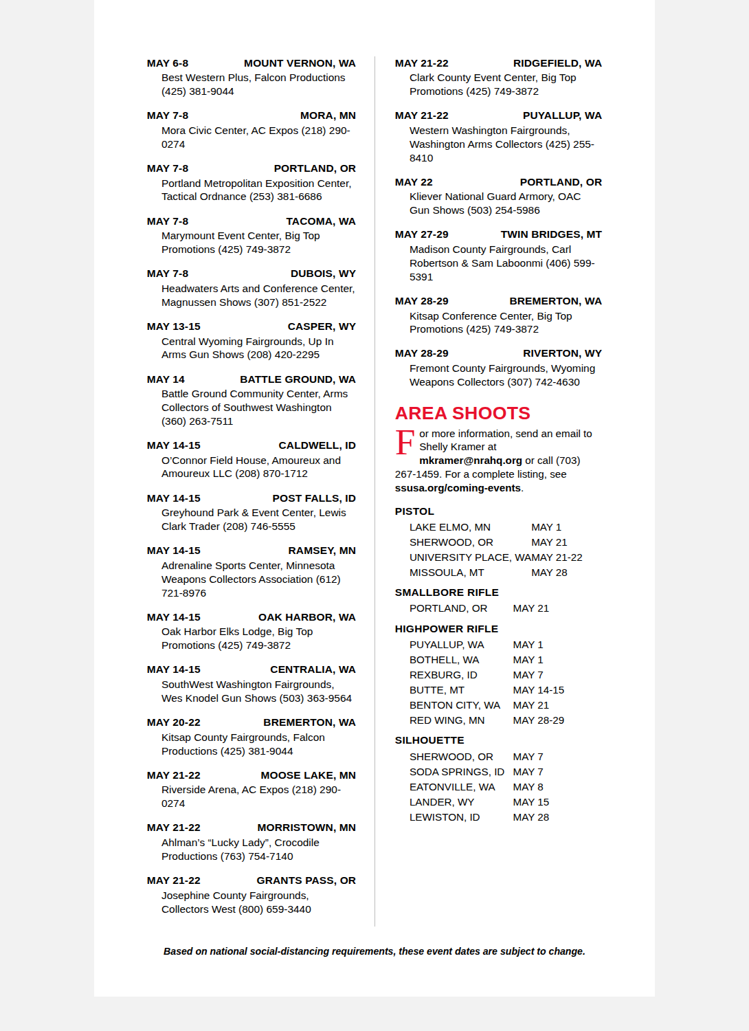MAY 6-8 MOUNT VERNON, WA
Best Western Plus, Falcon Productions (425) 381-9044
MAY 7-8 MORA, MN
Mora Civic Center, AC Expos (218) 290-0274
MAY 7-8 PORTLAND, OR
Portland Metropolitan Exposition Center, Tactical Ordnance (253) 381-6686
MAY 7-8 TACOMA, WA
Marymount Event Center, Big Top Promotions (425) 749-3872
MAY 7-8 DUBOIS, WY
Headwaters Arts and Conference Center, Magnussen Shows (307) 851-2522
MAY 13-15 CASPER, WY
Central Wyoming Fairgrounds, Up In Arms Gun Shows (208) 420-2295
MAY 14 BATTLE GROUND, WA
Battle Ground Community Center, Arms Collectors of Southwest Washington (360) 263-7511
MAY 14-15 CALDWELL, ID
O’Connor Field House, Amoureux and Amoureux LLC (208) 870-1712
MAY 14-15 POST FALLS, ID
Greyhound Park & Event Center, Lewis Clark Trader (208) 746-5555
MAY 14-15 RAMSEY, MN
Adrenaline Sports Center, Minnesota Weapons Collectors Association (612) 721-8976
MAY 14-15 OAK HARBOR, WA
Oak Harbor Elks Lodge, Big Top Promotions (425) 749-3872
MAY 14-15 CENTRALIA, WA
SouthWest Washington Fairgrounds, Wes Knodel Gun Shows (503) 363-9564
MAY 20-22 BREMERTON, WA
Kitsap County Fairgrounds, Falcon Productions (425) 381-9044
MAY 21-22 MOOSE LAKE, MN
Riverside Arena, AC Expos (218) 290-0274
MAY 21-22 MORRISTOWN, MN
Ahlman’s “Lucky Lady”, Crocodile Productions (763) 754-7140
MAY 21-22 GRANTS PASS, OR
Josephine County Fairgrounds, Collectors West (800) 659-3440
MAY 21-22 RIDGEFIELD, WA
Clark County Event Center, Big Top Promotions (425) 749-3872
MAY 21-22 PUYALLUP, WA
Western Washington Fairgrounds, Washington Arms Collectors (425) 255-8410
MAY 22 PORTLAND, OR
Kliever National Guard Armory, OAC Gun Shows (503) 254-5986
MAY 27-29 TWIN BRIDGES, MT
Madison County Fairgrounds, Carl Robertson & Sam Laboonmi (406) 599-5391
MAY 28-29 BREMERTON, WA
Kitsap Conference Center, Big Top Promotions (425) 749-3872
MAY 28-29 RIVERTON, WY
Fremont County Fairgrounds, Wyoming Weapons Collectors (307) 742-4630
AREA SHOOTS
For more information, send an email to Shelly Kramer at mkramer@nrahq.org or call (703) 267-1459. For a complete listing, see ssusa.org/coming-events.
PISTOL
| LAKE ELMO, MN | MAY 1 |
| SHERWOOD, OR | MAY 21 |
| UNIVERSITY PLACE, WA | MAY 21-22 |
| MISSOULA, MT | MAY 28 |
SMALLBORE RIFLE
| PORTLAND, OR | MAY 21 |
HIGHPOWER RIFLE
| PUYALLUP, WA | MAY 1 |
| BOTHELL, WA | MAY 1 |
| REXBURG, ID | MAY 7 |
| BUTTE, MT | MAY 14-15 |
| BENTON CITY, WA | MAY 21 |
| RED WING, MN | MAY 28-29 |
SILHOUETTE
| SHERWOOD, OR | MAY 7 |
| SODA SPRINGS, ID | MAY 7 |
| EATONVILLE, WA | MAY 8 |
| LANDER, WY | MAY 15 |
| LEWISTON, ID | MAY 28 |
Based on national social-distancing requirements, these event dates are subject to change.